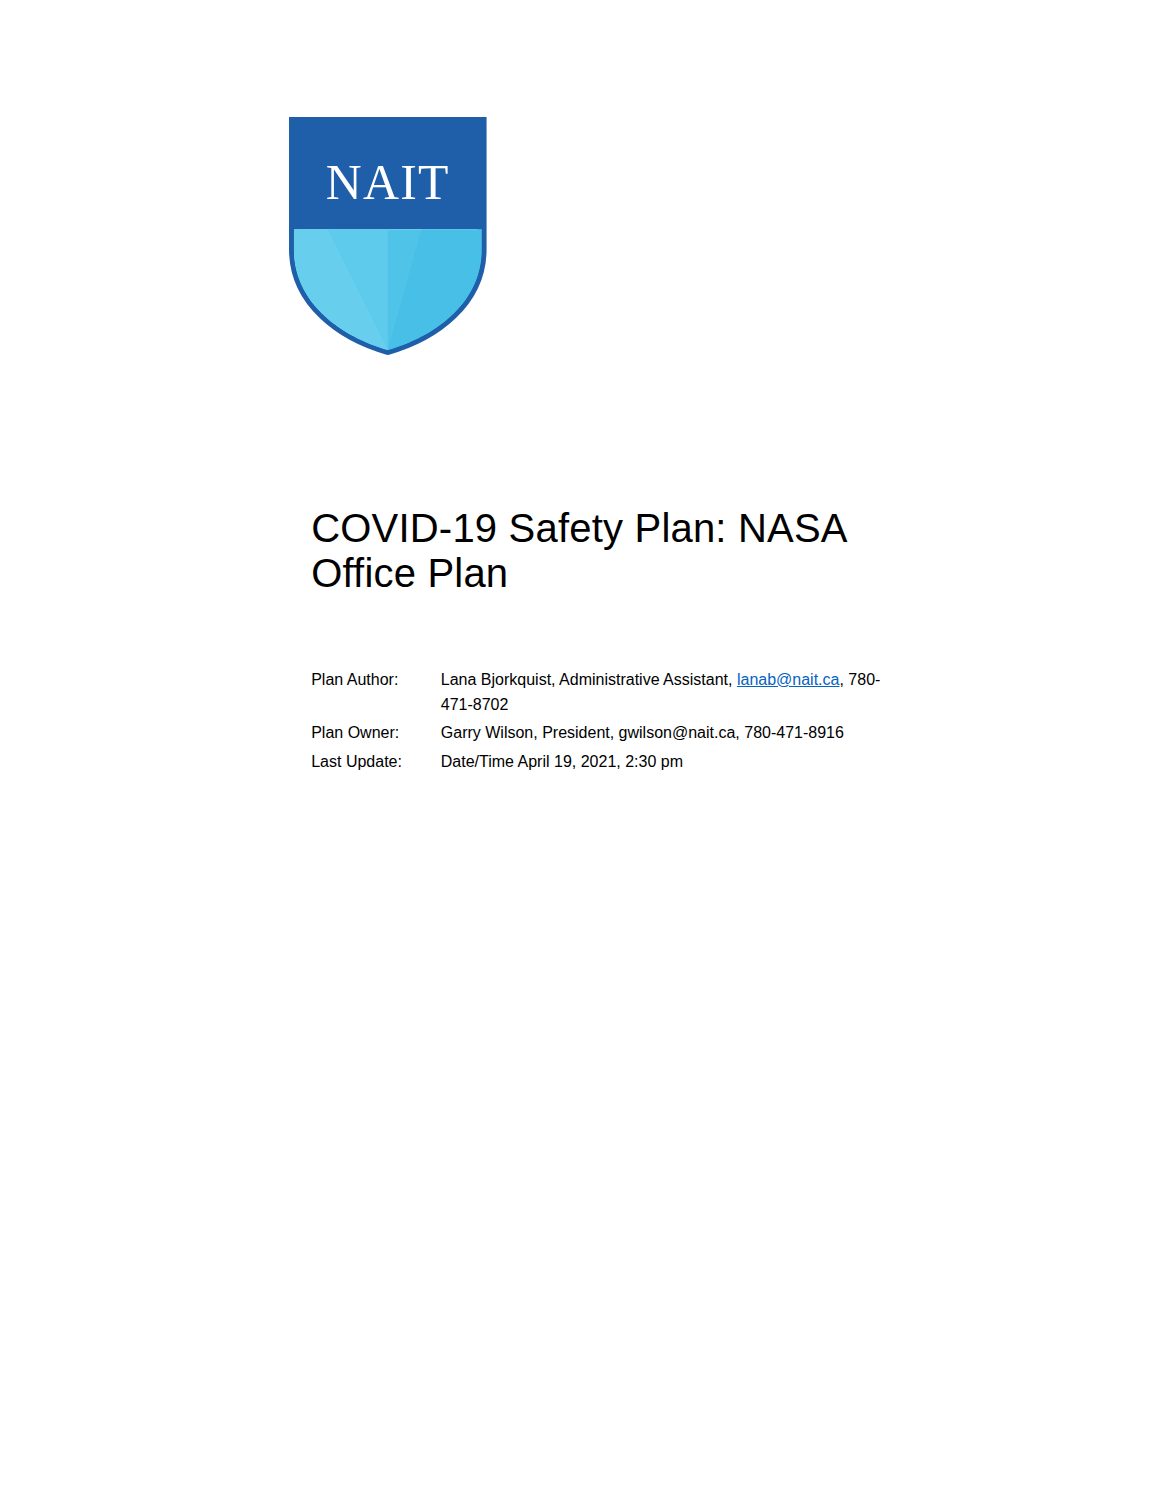NAIT
COVID-19 Safety Plan: NASA Office Plan
| Plan Author: | Lana Bjorkquist, Administrative Assistant, lanab@nait.ca , 780-471-8702 |
| Plan Owner: | Garry Wilson, President, gwilson@nait.ca, 780-471-8916 |
| Last Update: | Date/Time April 19, 2021, 2:30 pm |